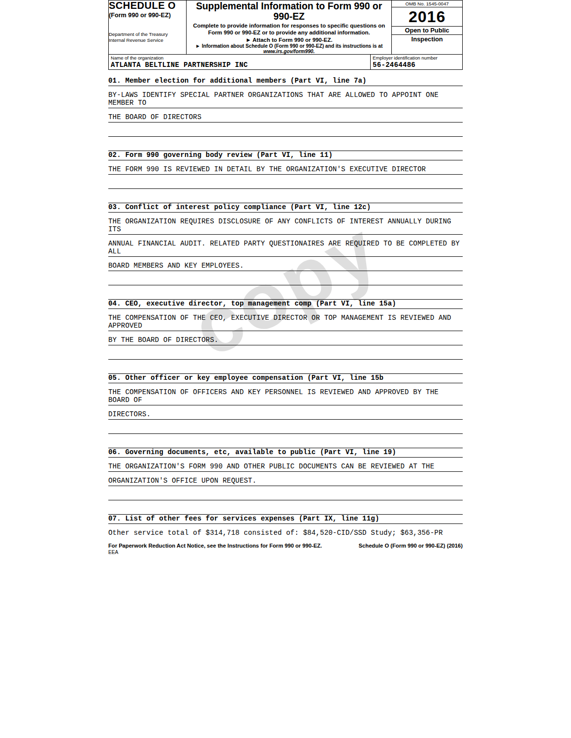copy
| SCHEDULE O (Form 990 or 990-EZ) Department of the Treasury Internal Revenue Service | Supplemental Information to Form 990 or 990-EZ Complete to provide information for responses to specific questions on Form 990 or 990-EZ or to provide any additional information. ► Attach to Form 990 or 990-EZ. ► Information about Schedule O (Form 990 or 990-EZ) and its instructions is at www.irs.gov/form990. | OMB No. 1545-0047 2016 Open to Public Inspection |
| Name of the organization ATLANTA BELTLINE PARTNERSHIP INC | Employer identification number 56-2464486 |
01. Member election for additional members (Part VI, line 7a)
BY-LAWS IDENTIFY SPECIAL PARTNER ORGANIZATIONS THAT ARE ALLOWED TO APPOINT ONE MEMBER TO
THE BOARD OF DIRECTORS
02. Form 990 governing body review (Part VI, line 11)
THE FORM 990 IS REVIEWED IN DETAIL BY THE ORGANIZATION'S EXECUTIVE DIRECTOR
03. Conflict of interest policy compliance (Part VI, line 12c)
THE ORGANIZATION REQUIRES DISCLOSURE OF ANY CONFLICTS OF INTEREST ANNUALLY DURING ITS
ANNUAL FINANCIAL AUDIT. RELATED PARTY QUESTIONAIRES ARE REQUIRED TO BE COMPLETED BY ALL
BOARD MEMBERS AND KEY EMPLOYEES.
04. CEO, executive director, top management comp (Part VI, line 15a)
THE COMPENSATION OF THE CEO, EXECUTIVE DIRECTOR OR TOP MANAGEMENT IS REVIEWED AND APPROVED
BY THE BOARD OF DIRECTORS.
05. Other officer or key employee compensation (Part VI, line 15b
THE COMPENSATION OF OFFICERS AND KEY PERSONNEL IS REVIEWED AND APPROVED BY THE BOARD OF
DIRECTORS.
06. Governing documents, etc, available to public (Part VI, line 19)
THE ORGANIZATION'S FORM 990 AND OTHER PUBLIC DOCUMENTS CAN BE REVIEWED AT THE
ORGANIZATION'S OFFICE UPON REQUEST.
07. List of other fees for services expenses (Part IX, line 11g)
Other service total of $314,718 consisted of: $84,520-CID/SSD Study; $63,356-PR
For Paperwork Reduction Act Notice, see the Instructions for Form 990 or 990-EZ.
Schedule O (Form 990 or 990-EZ) (2016)
EEA